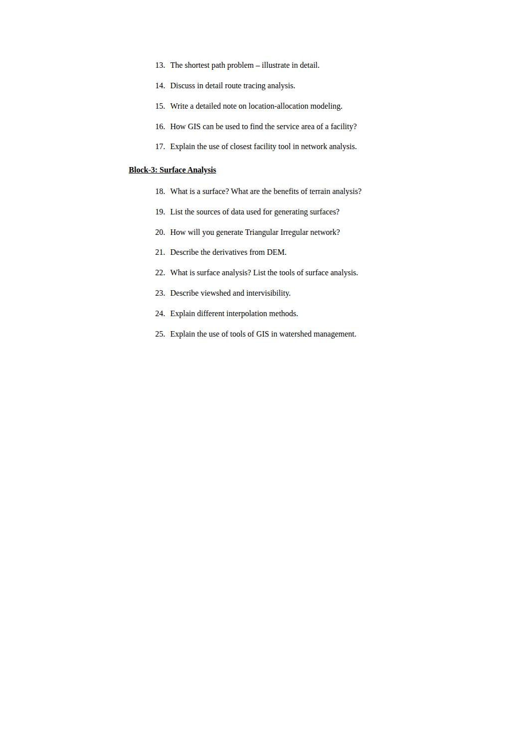13. The shortest path problem – illustrate in detail.
14. Discuss in detail route tracing analysis.
15. Write a detailed note on location-allocation modeling.
16. How GIS can be used to find the service area of a facility?
17. Explain the use of closest facility tool in network analysis.
Block-3: Surface Analysis
18. What is a surface? What are the benefits of terrain analysis?
19. List the sources of data used for generating surfaces?
20. How will you generate Triangular Irregular network?
21. Describe the derivatives from DEM.
22. What is surface analysis? List the tools of surface analysis.
23. Describe viewshed and intervisibility.
24. Explain different interpolation methods.
25. Explain the use of tools of GIS in watershed management.